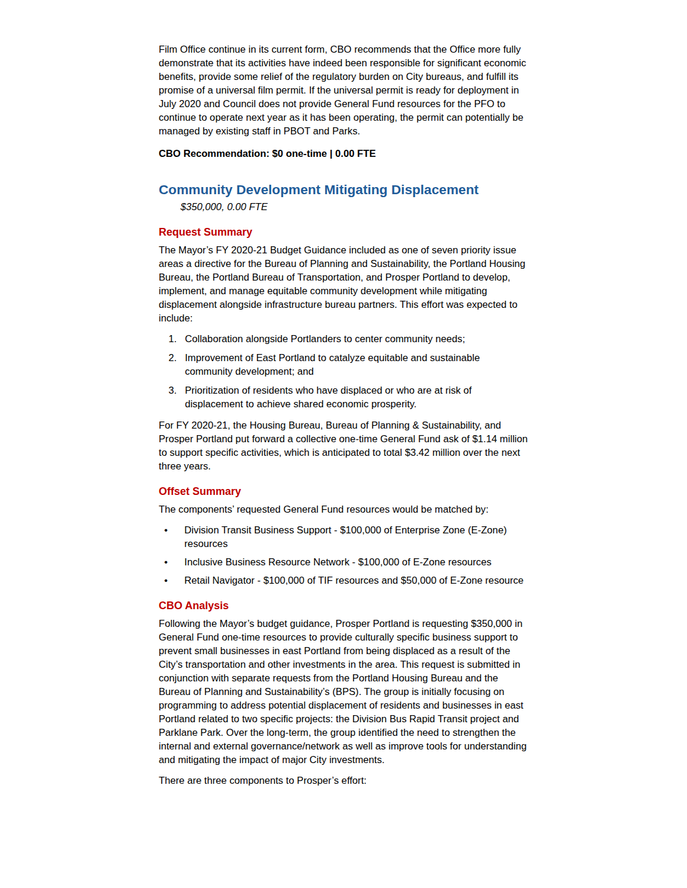Film Office continue in its current form, CBO recommends that the Office more fully demonstrate that its activities have indeed been responsible for significant economic benefits, provide some relief of the regulatory burden on City bureaus, and fulfill its promise of a universal film permit. If the universal permit is ready for deployment in July 2020 and Council does not provide General Fund resources for the PFO to continue to operate next year as it has been operating, the permit can potentially be managed by existing staff in PBOT and Parks.
CBO Recommendation: $0 one-time | 0.00 FTE
Community Development Mitigating Displacement
$350,000, 0.00 FTE
Request Summary
The Mayor’s FY 2020-21 Budget Guidance included as one of seven priority issue areas a directive for the Bureau of Planning and Sustainability, the Portland Housing Bureau, the Portland Bureau of Transportation, and Prosper Portland to develop, implement, and manage equitable community development while mitigating displacement alongside infrastructure bureau partners. This effort was expected to include:
Collaboration alongside Portlanders to center community needs;
Improvement of East Portland to catalyze equitable and sustainable community development; and
Prioritization of residents who have displaced or who are at risk of displacement to achieve shared economic prosperity.
For FY 2020-21, the Housing Bureau, Bureau of Planning & Sustainability, and Prosper Portland put forward a collective one-time General Fund ask of $1.14 million to support specific activities, which is anticipated to total $3.42 million over the next three years.
Offset Summary
The components’ requested General Fund resources would be matched by:
Division Transit Business Support - $100,000 of Enterprise Zone (E-Zone) resources
Inclusive Business Resource Network - $100,000 of E-Zone resources
Retail Navigator - $100,000 of TIF resources and $50,000 of E-Zone resource
CBO Analysis
Following the Mayor’s budget guidance, Prosper Portland is requesting $350,000 in General Fund one-time resources to provide culturally specific business support to prevent small businesses in east Portland from being displaced as a result of the City’s transportation and other investments in the area. This request is submitted in conjunction with separate requests from the Portland Housing Bureau and the Bureau of Planning and Sustainability’s (BPS). The group is initially focusing on programming to address potential displacement of residents and businesses in east Portland related to two specific projects: the Division Bus Rapid Transit project and Parklane Park. Over the long-term, the group identified the need to strengthen the internal and external governance/network as well as improve tools for understanding and mitigating the impact of major City investments.
There are three components to Prosper’s effort: